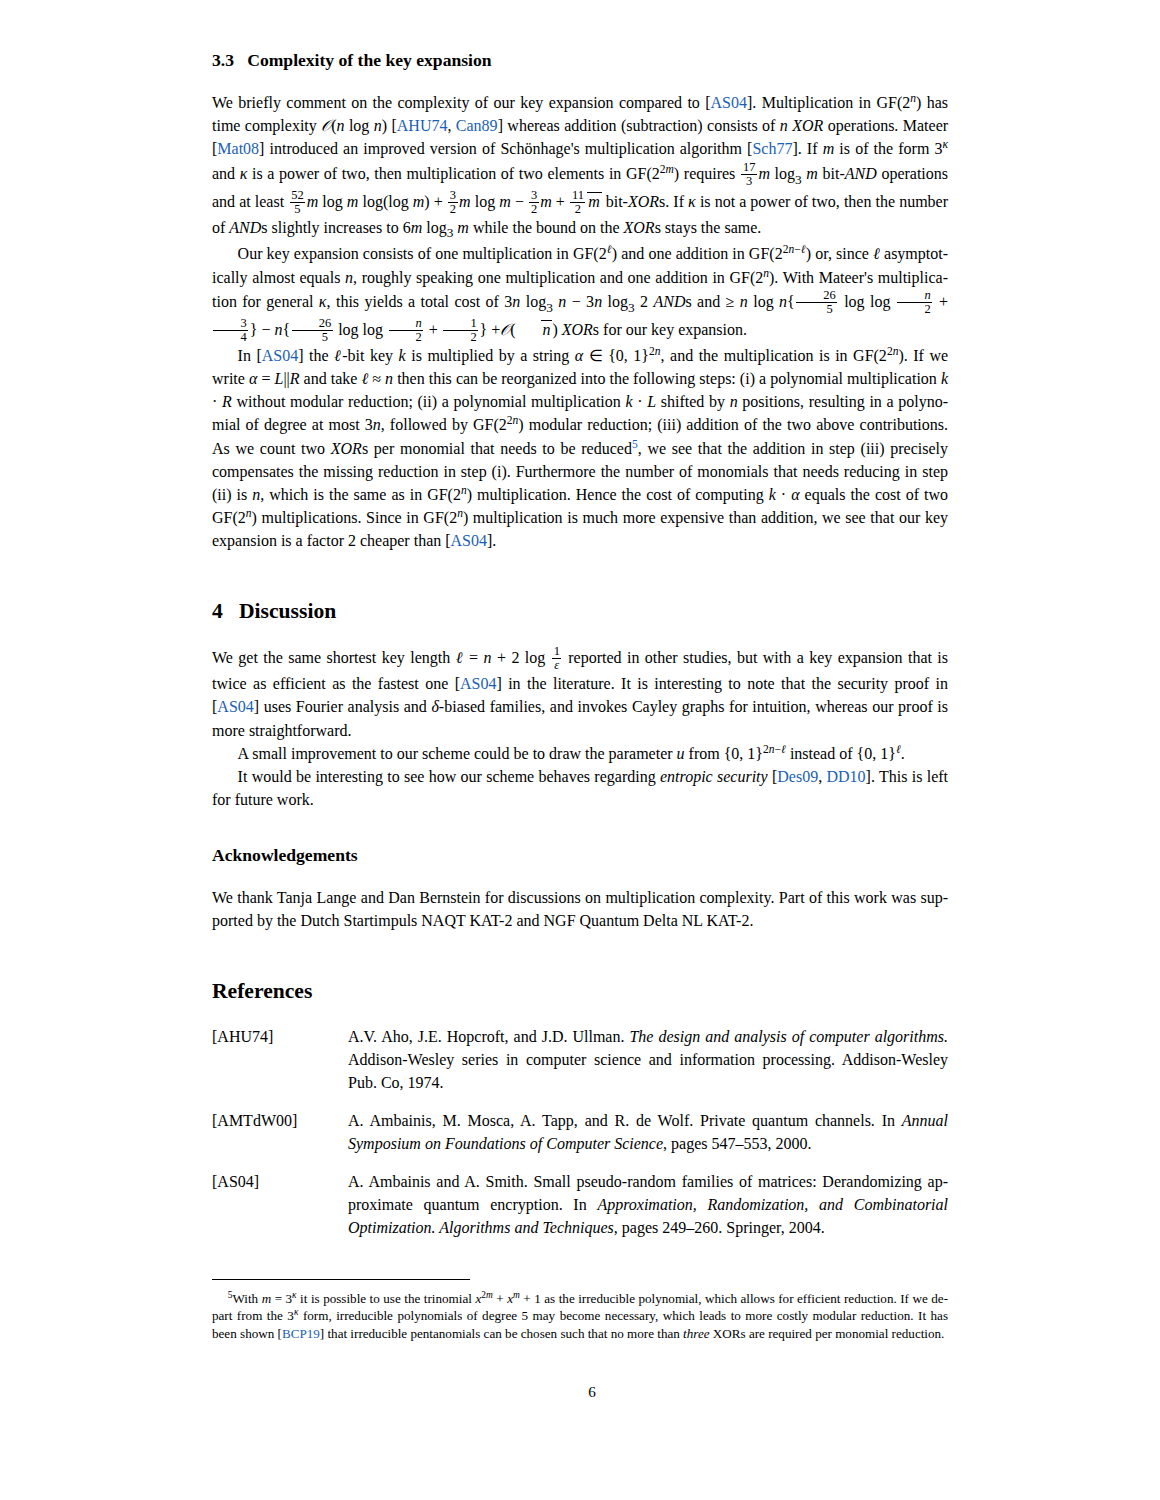3.3 Complexity of the key expansion
We briefly comment on the complexity of our key expansion compared to [AS04]. Multiplication in GF(2n) has time complexity 𝒪(n log n) [AHU74, Can89] whereas addition (subtraction) consists of n XOR operations. Mateer [Mat08] introduced an improved version of Schönhage's multiplication algorithm [Sch77]. If m is of the form 3κ and κ is a power of two, then multiplication of two elements in GF(22m) requires 173 m log3 m bit-AND operations and at least 525 m log m log(log m) + 32 m log m − 32 m + 112 m bit-XORs. If κ is not a power of two, then the number of ANDs slightly increases to 6m log3 m while the bound on the XORs stays the same.
Our key expansion consists of one multiplication in GF(2ℓ) and one addition in GF(22n−ℓ) or, since ℓ asymptotically almost equals n, roughly speaking one multiplication and one addition in GF(2n). With Mateer's multiplication for general κ, this yields a total cost of 3n log3 n − 3n log3 2 ANDs and ≥ n log n{265 log log n 2 + 34} − n{265 log log n 2 + 12} +𝒪(n) XORs for our key expansion.
In [AS04] the ℓ-bit key k is multiplied by a string α ∈ {0, 1}2n, and the multiplication is in GF(22n). If we write α = L||R and take ℓ ≈ n then this can be reorganized into the following steps: (i) a polynomial multiplication k · R without modular reduction; (ii) a polynomial multiplication k · L shifted by n positions, resulting in a polynomial of degree at most 3n, followed by GF(22n) modular reduction; (iii) addition of the two above contributions. As we count two XORs per monomial that needs to be reduced5, we see that the addition in step (iii) precisely compensates the missing reduction in step (i). Furthermore the number of monomials that needs reducing in step (ii) is n, which is the same as in GF(2n) multiplication. Hence the cost of computing k · α equals the cost of two GF(2n) multiplications. Since in GF(2n) multiplication is much more expensive than addition, we see that our key expansion is a factor 2 cheaper than [AS04].
4 Discussion
We get the same shortest key length ℓ = n + 2 log 1 ε reported in other studies, but with a key expansion that is twice as efficient as the fastest one [AS04] in the literature. It is interesting to note that the security proof in [AS04] uses Fourier analysis and δ-biased families, and invokes Cayley graphs for intuition, whereas our proof is more straightforward.
A small improvement to our scheme could be to draw the parameter u from {0, 1}2n−ℓ instead of {0, 1}ℓ.
It would be interesting to see how our scheme behaves regarding entropic security [Des09, DD10]. This is left for future work.
Acknowledgements
We thank Tanja Lange and Dan Bernstein for discussions on multiplication complexity. Part of this work was supported by the Dutch Startimpuls NAQT KAT-2 and NGF Quantum Delta NL KAT-2.
References
[AHU74]
A.V. Aho, J.E. Hopcroft, and J.D. Ullman. The design and analysis of computer algorithms. Addison-Wesley series in computer science and information processing. Addison-Wesley Pub. Co, 1974.
[AMTdW00]
A. Ambainis, M. Mosca, A. Tapp, and R. de Wolf. Private quantum channels. In Annual Symposium on Foundations of Computer Science, pages 547–553, 2000.
[AS04]
A. Ambainis and A. Smith. Small pseudo-random families of matrices: Derandomizing approximate quantum encryption. In Approximation, Randomization, and Combinatorial Optimization. Algorithms and Techniques, pages 249–260. Springer, 2004.
5With m = 3κ it is possible to use the trinomial x2m + xm + 1 as the irreducible polynomial, which allows for efficient reduction. If we depart from the 3κ form, irreducible polynomials of degree 5 may become necessary, which leads to more costly modular reduction. It has been shown [BCP19] that irreducible pentanomials can be chosen such that no more than three XORs are required per monomial reduction.
6